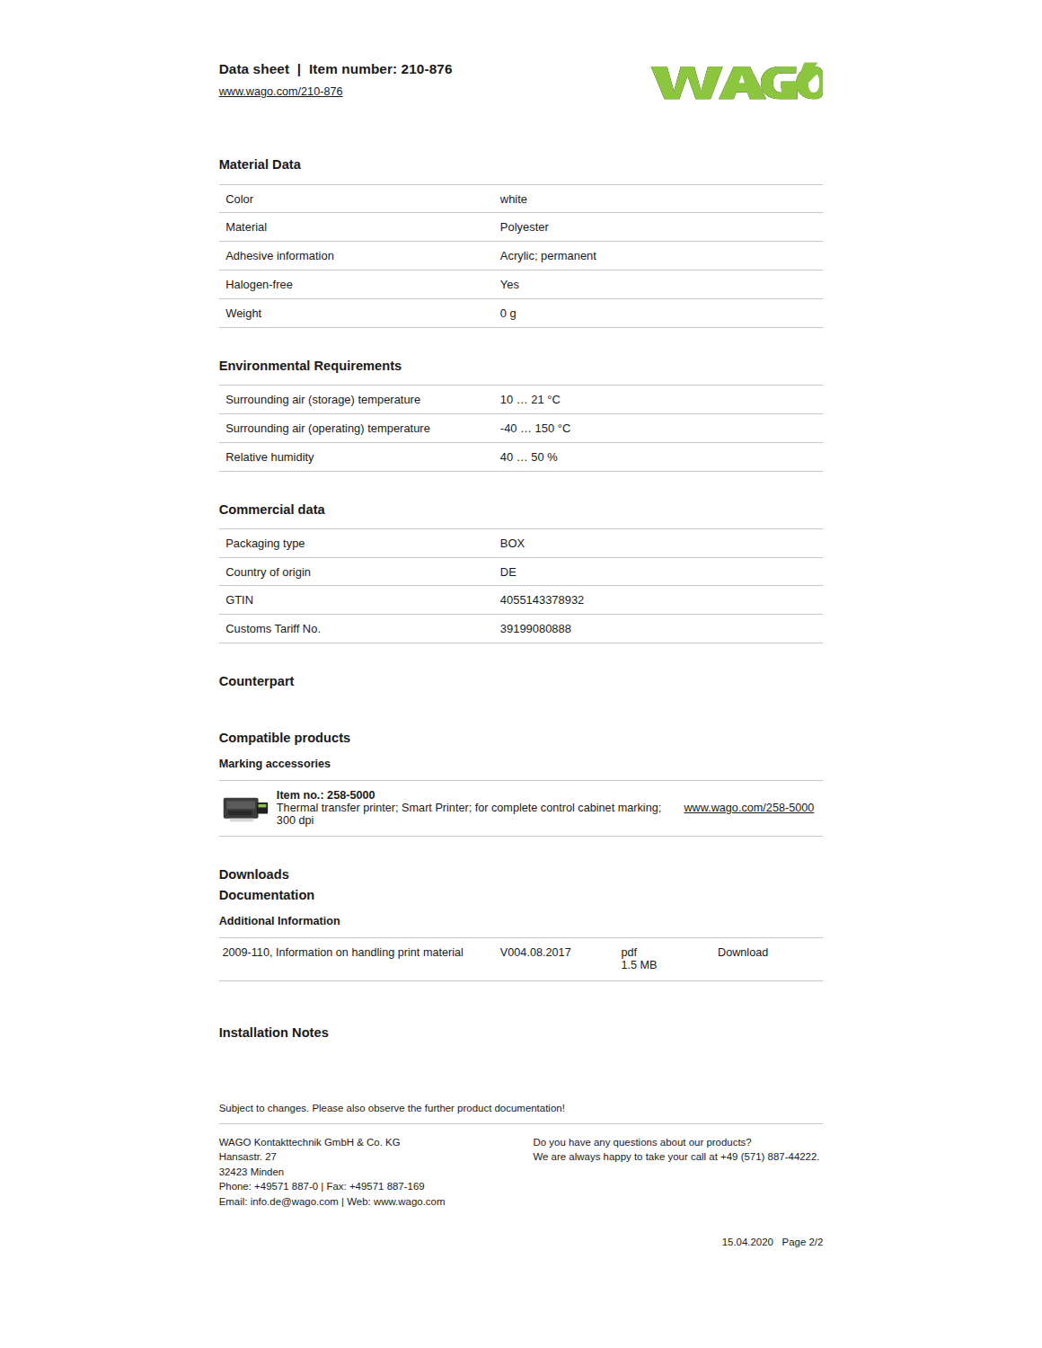Data sheet | Item number: 210-876
www.wago.com/210-876
Material Data
| Color | white |
| Material | Polyester |
| Adhesive information | Acrylic; permanent |
| Halogen-free | Yes |
| Weight | 0 g |
Environmental Requirements
| Surrounding air (storage) temperature | 10 … 21 °C |
| Surrounding air (operating) temperature | -40 … 150 °C |
| Relative humidity | 40 … 50 % |
Commercial data
| Packaging type | BOX |
| Country of origin | DE |
| GTIN | 4055143378932 |
| Customs Tariff No. | 39199080888 |
Counterpart
Compatible products
Marking accessories
| | Item no.: 258-5000 Thermal transfer printer; Smart Printer; for complete control cabinet marking; 300 dpi | www.wago.com/258-5000 |
Downloads
Documentation
Additional Information
| 2009-110, Information on handling print material | V004.08.2017 | pdf 1.5 MB | Download |
Installation Notes
Subject to changes. Please also observe the further product documentation!
WAGO Kontakttechnik GmbH & Co. KG
Hansastr. 27
32423 Minden
Phone: +49571 887-0 | Fax: +49571 887-169
Email: info.de@wago.com | Web: www.wago.com
Do you have any questions about our products?
We are always happy to take your call at +49 (571) 887-44222.
15.04.2020 Page 2/2